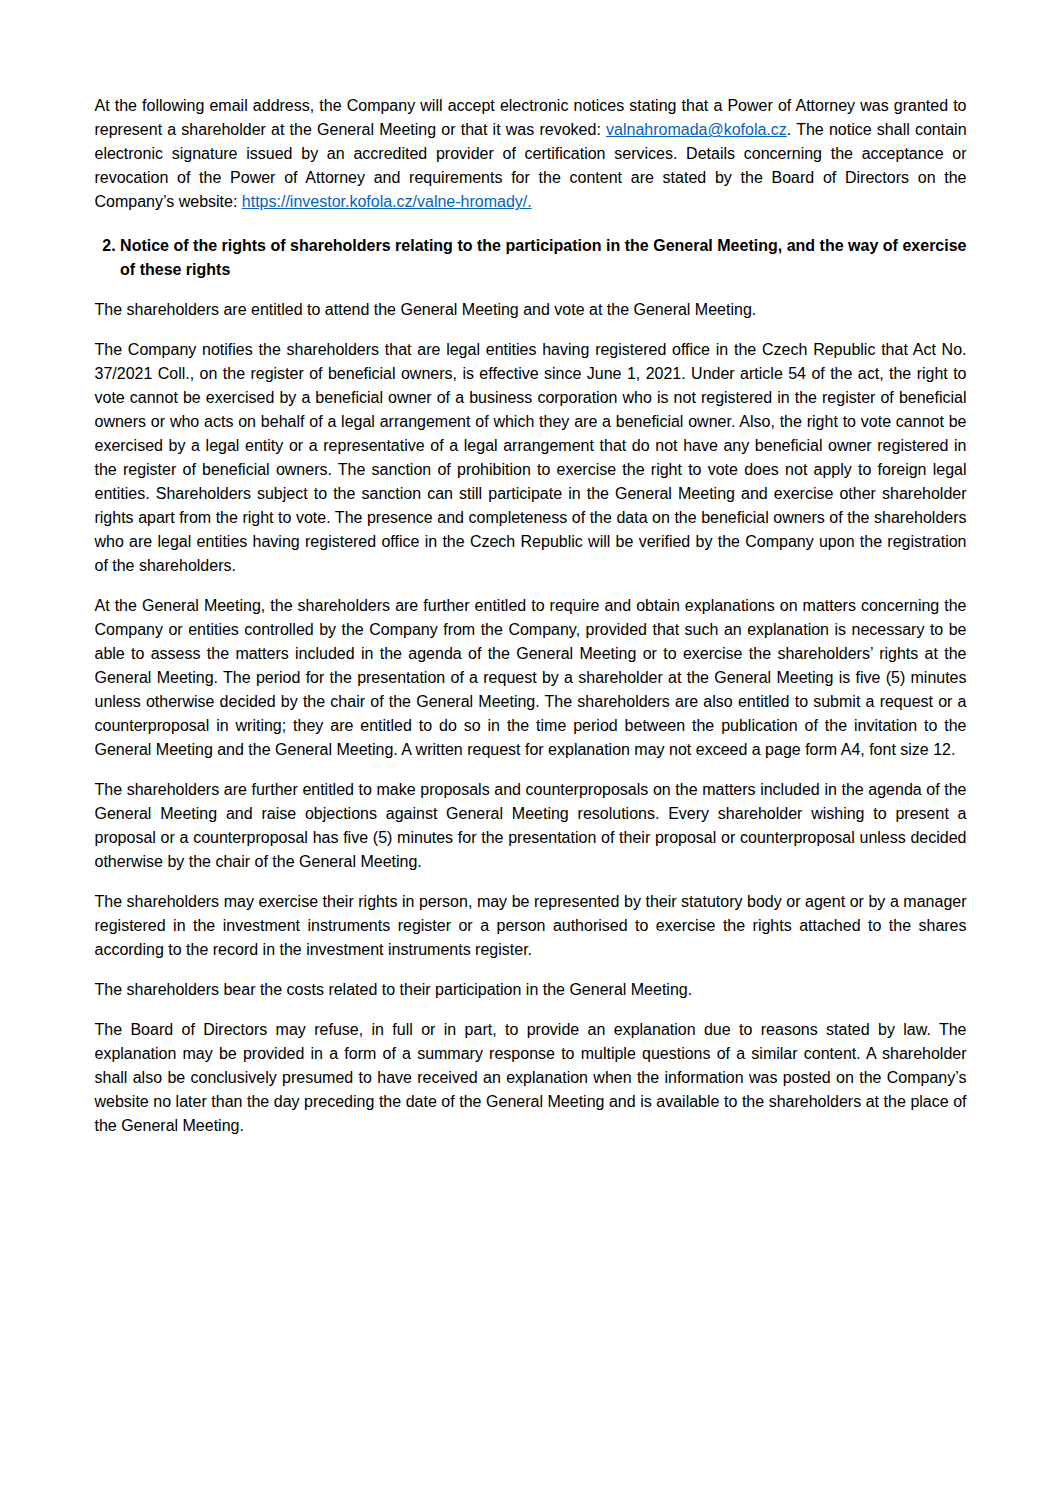At the following email address, the Company will accept electronic notices stating that a Power of Attorney was granted to represent a shareholder at the General Meeting or that it was revoked: valnahromada@kofola.cz. The notice shall contain electronic signature issued by an accredited provider of certification services. Details concerning the acceptance or revocation of the Power of Attorney and requirements for the content are stated by the Board of Directors on the Company’s website: https://investor.kofola.cz/valne-hromady/.
Notice of the rights of shareholders relating to the participation in the General Meeting, and the way of exercise of these rights
The shareholders are entitled to attend the General Meeting and vote at the General Meeting.
The Company notifies the shareholders that are legal entities having registered office in the Czech Republic that Act No. 37/2021 Coll., on the register of beneficial owners, is effective since June 1, 2021. Under article 54 of the act, the right to vote cannot be exercised by a beneficial owner of a business corporation who is not registered in the register of beneficial owners or who acts on behalf of a legal arrangement of which they are a beneficial owner. Also, the right to vote cannot be exercised by a legal entity or a representative of a legal arrangement that do not have any beneficial owner registered in the register of beneficial owners. The sanction of prohibition to exercise the right to vote does not apply to foreign legal entities. Shareholders subject to the sanction can still participate in the General Meeting and exercise other shareholder rights apart from the right to vote. The presence and completeness of the data on the beneficial owners of the shareholders who are legal entities having registered office in the Czech Republic will be verified by the Company upon the registration of the shareholders.
At the General Meeting, the shareholders are further entitled to require and obtain explanations on matters concerning the Company or entities controlled by the Company from the Company, provided that such an explanation is necessary to be able to assess the matters included in the agenda of the General Meeting or to exercise the shareholders’ rights at the General Meeting. The period for the presentation of a request by a shareholder at the General Meeting is five (5) minutes unless otherwise decided by the chair of the General Meeting. The shareholders are also entitled to submit a request or a counterproposal in writing; they are entitled to do so in the time period between the publication of the invitation to the General Meeting and the General Meeting. A written request for explanation may not exceed a page form A4, font size 12.
The shareholders are further entitled to make proposals and counterproposals on the matters included in the agenda of the General Meeting and raise objections against General Meeting resolutions. Every shareholder wishing to present a proposal or a counterproposal has five (5) minutes for the presentation of their proposal or counterproposal unless decided otherwise by the chair of the General Meeting.
The shareholders may exercise their rights in person, may be represented by their statutory body or agent or by a manager registered in the investment instruments register or a person authorised to exercise the rights attached to the shares according to the record in the investment instruments register.
The shareholders bear the costs related to their participation in the General Meeting.
The Board of Directors may refuse, in full or in part, to provide an explanation due to reasons stated by law. The explanation may be provided in a form of a summary response to multiple questions of a similar content. A shareholder shall also be conclusively presumed to have received an explanation when the information was posted on the Company’s website no later than the day preceding the date of the General Meeting and is available to the shareholders at the place of the General Meeting.